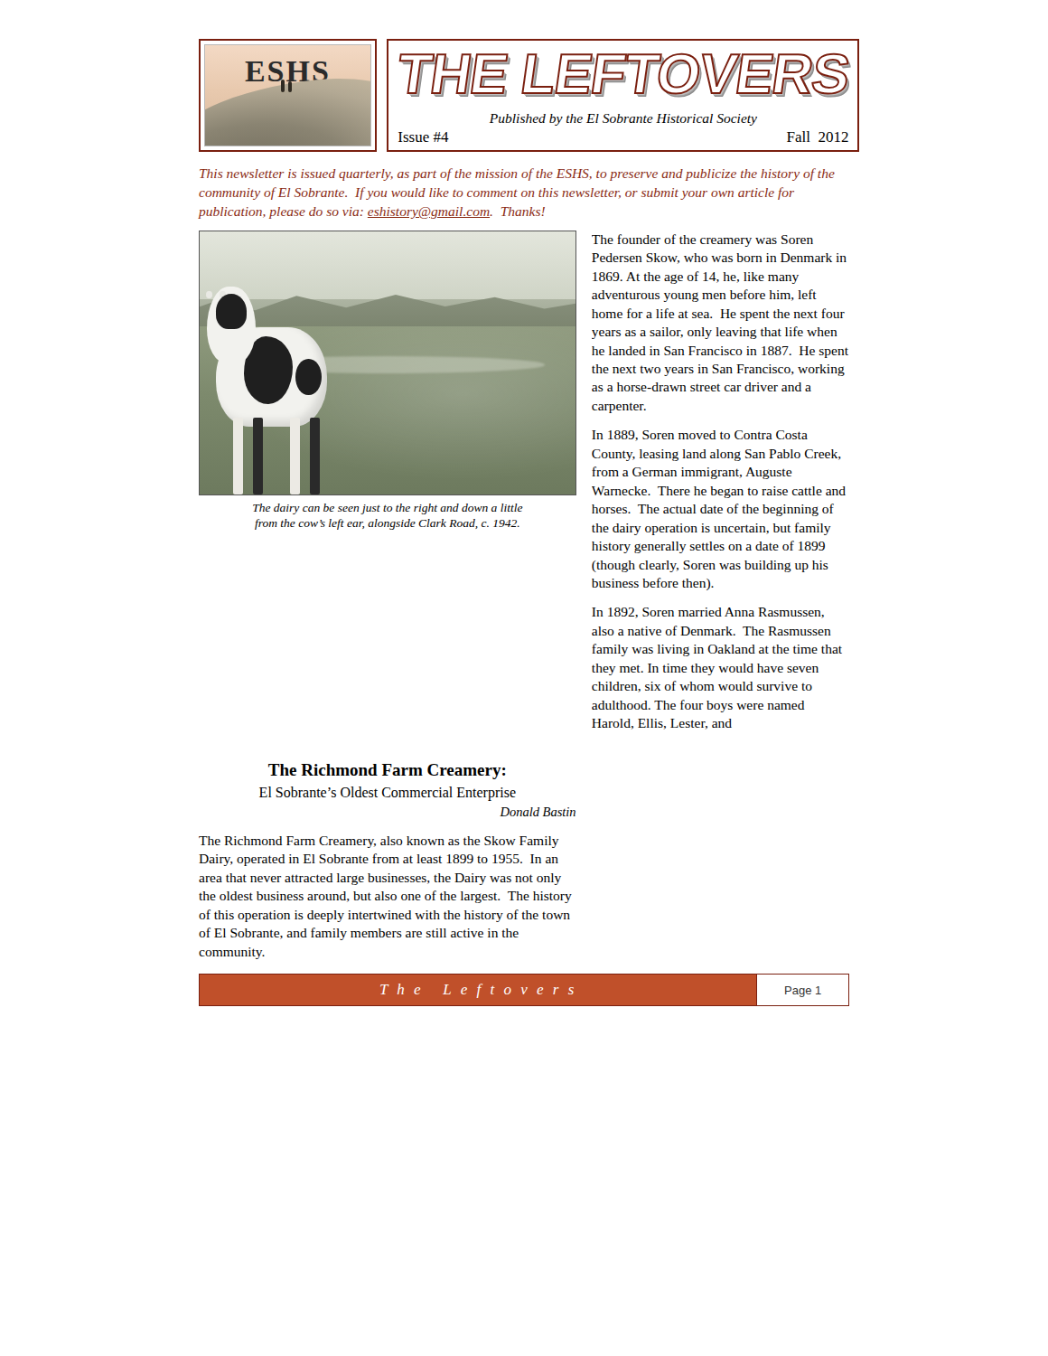ESHS
THE LEFTOVERS
Published by the El Sobrante Historical Society
Issue #4 Fall 2012
This newsletter is issued quarterly, as part of the mission of the ESHS, to preserve and publicize the history of the community of El Sobrante. If you would like to comment on this newsletter, or submit your own article for publication, please do so via: eshistory@gmail.com. Thanks!
The dairy can be seen just to the right and down a little
from the cow’s left ear, alongside Clark Road, c. 1942.
The founder of the creamery was Soren Pedersen Skow, who was born in Denmark in 1869. At the age of 14, he, like many adventurous young men before him, left home for a life at sea. He spent the next four years as a sailor, only leaving that life when he landed in San Francisco in 1887. He spent the next two years in San Francisco, working as a horse-drawn street car driver and a carpenter.
In 1889, Soren moved to Contra Costa County, leasing land along San Pablo Creek, from a German immigrant, Auguste Warnecke. There he began to raise cattle and horses. The actual date of the beginning of the dairy operation is uncertain, but family history generally settles on a date of 1899 (though clearly, Soren was building up his business before then).
In 1892, Soren married Anna Rasmussen, also a native of Denmark. The Rasmussen family was living in Oakland at the time that they met. In time they would have seven children, six of whom would survive to adulthood. The four boys were named Harold, Ellis, Lester, and
The Richmond Farm Creamery:
El Sobrante’s Oldest Commercial Enterprise
Donald Bastin
The Richmond Farm Creamery, also known as the Skow Family Dairy, operated in El Sobrante from at least 1899 to 1955. In an area that never attracted large businesses, the Dairy was not only the oldest business around, but also one of the largest. The history of this operation is deeply intertwined with the history of the town of El Sobrante, and family members are still active in the community.
T h e L e f t o v e r s
Page 1